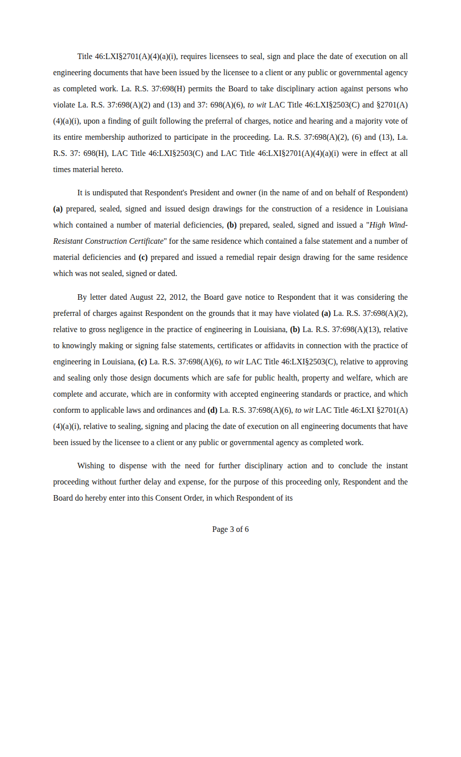Title 46:LXI§2701(A)(4)(a)(i), requires licensees to seal, sign and place the date of execution on all engineering documents that have been issued by the licensee to a client or any public or governmental agency as completed work. La. R.S. 37:698(H) permits the Board to take disciplinary action against persons who violate La. R.S. 37:698(A)(2) and (13) and 37: 698(A)(6), to wit LAC Title 46:LXI§2503(C) and §2701(A)(4)(a)(i), upon a finding of guilt following the preferral of charges, notice and hearing and a majority vote of its entire membership authorized to participate in the proceeding. La. R.S. 37:698(A)(2), (6) and (13), La. R.S. 37: 698(H), LAC Title 46:LXI§2503(C) and LAC Title 46:LXI§2701(A)(4)(a)(i) were in effect at all times material hereto.
It is undisputed that Respondent's President and owner (in the name of and on behalf of Respondent) (a) prepared, sealed, signed and issued design drawings for the construction of a residence in Louisiana which contained a number of material deficiencies, (b) prepared, sealed, signed and issued a "High Wind-Resistant Construction Certificate" for the same residence which contained a false statement and a number of material deficiencies and (c) prepared and issued a remedial repair design drawing for the same residence which was not sealed, signed or dated.
By letter dated August 22, 2012, the Board gave notice to Respondent that it was considering the preferral of charges against Respondent on the grounds that it may have violated (a) La. R.S. 37:698(A)(2), relative to gross negligence in the practice of engineering in Louisiana, (b) La. R.S. 37:698(A)(13), relative to knowingly making or signing false statements, certificates or affidavits in connection with the practice of engineering in Louisiana, (c) La. R.S. 37:698(A)(6), to wit LAC Title 46:LXI§2503(C), relative to approving and sealing only those design documents which are safe for public health, property and welfare, which are complete and accurate, which are in conformity with accepted engineering standards or practice, and which conform to applicable laws and ordinances and (d) La. R.S. 37:698(A)(6), to wit LAC Title 46:LXI §2701(A)(4)(a)(i), relative to sealing, signing and placing the date of execution on all engineering documents that have been issued by the licensee to a client or any public or governmental agency as completed work.
Wishing to dispense with the need for further disciplinary action and to conclude the instant proceeding without further delay and expense, for the purpose of this proceeding only, Respondent and the Board do hereby enter into this Consent Order, in which Respondent of its
Page 3 of 6